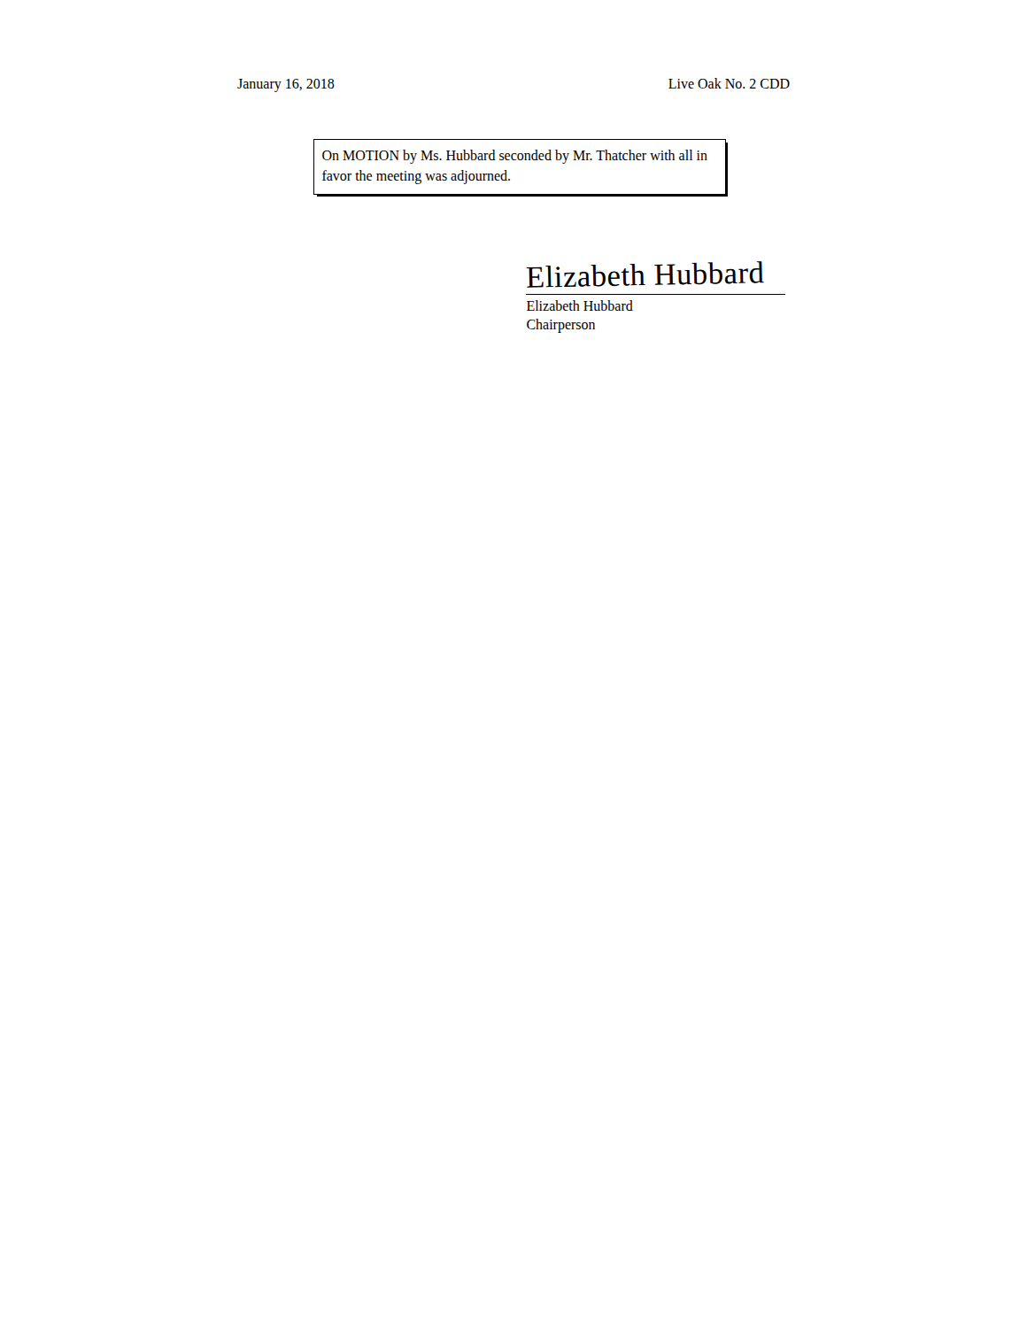January 16, 2018
Live Oak No. 2 CDD
On MOTION by Ms. Hubbard seconded by Mr. Thatcher with all in favor the meeting was adjourned.
Elizabeth Hubbard
Elizabeth Hubbard
Chairperson